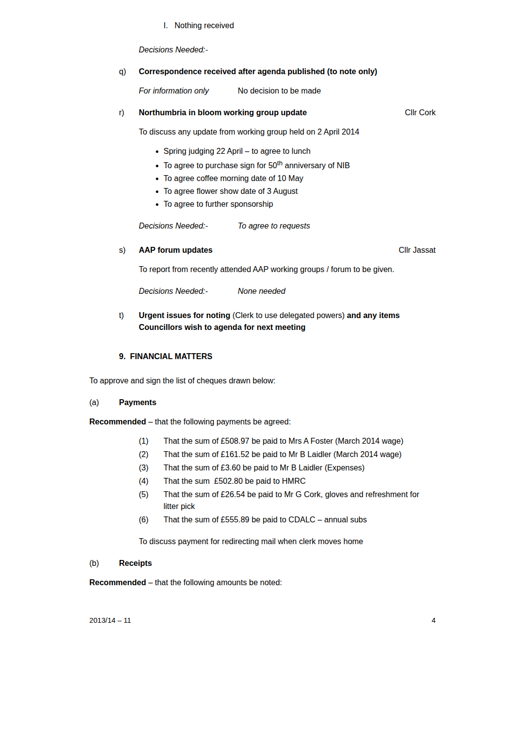I. Nothing received
Decisions Needed:-
q)
Correspondence received after agenda published (to note only)
For information only
No decision to be made
r)
Northumbria in bloom working group update Cllr Cork
To discuss any update from working group held on 2 April 2014
Spring judging 22 April – to agree to lunch
To agree to purchase sign for 50th anniversary of NIB
To agree coffee morning date of 10 May
To agree flower show date of 3 August
To agree to further sponsorship
Decisions Needed:-
To agree to requests
s)
AAP forum updates Cllr Jassat
To report from recently attended AAP working groups / forum to be given.
Decisions Needed:-
None needed
t)
Urgent issues for noting (Clerk to use delegated powers) and any items Councillors wish to agenda for next meeting
9. FINANCIAL MATTERS
To approve and sign the list of cheques drawn below:
(a)
Payments
Recommended – that the following payments be agreed:
(1) That the sum of £508.97 be paid to Mrs A Foster (March 2014 wage)
(2) That the sum of £161.52 be paid to Mr B Laidler (March 2014 wage)
(3) That the sum of £3.60 be paid to Mr B Laidler (Expenses)
(4) That the sum £502.80 be paid to HMRC
(5) That the sum of £26.54 be paid to Mr G Cork, gloves and refreshment for litter pick
(6) That the sum of £555.89 be paid to CDALC – annual subs
To discuss payment for redirecting mail when clerk moves home
(b)
Receipts
Recommended – that the following amounts be noted:
2013/14 – 11
4